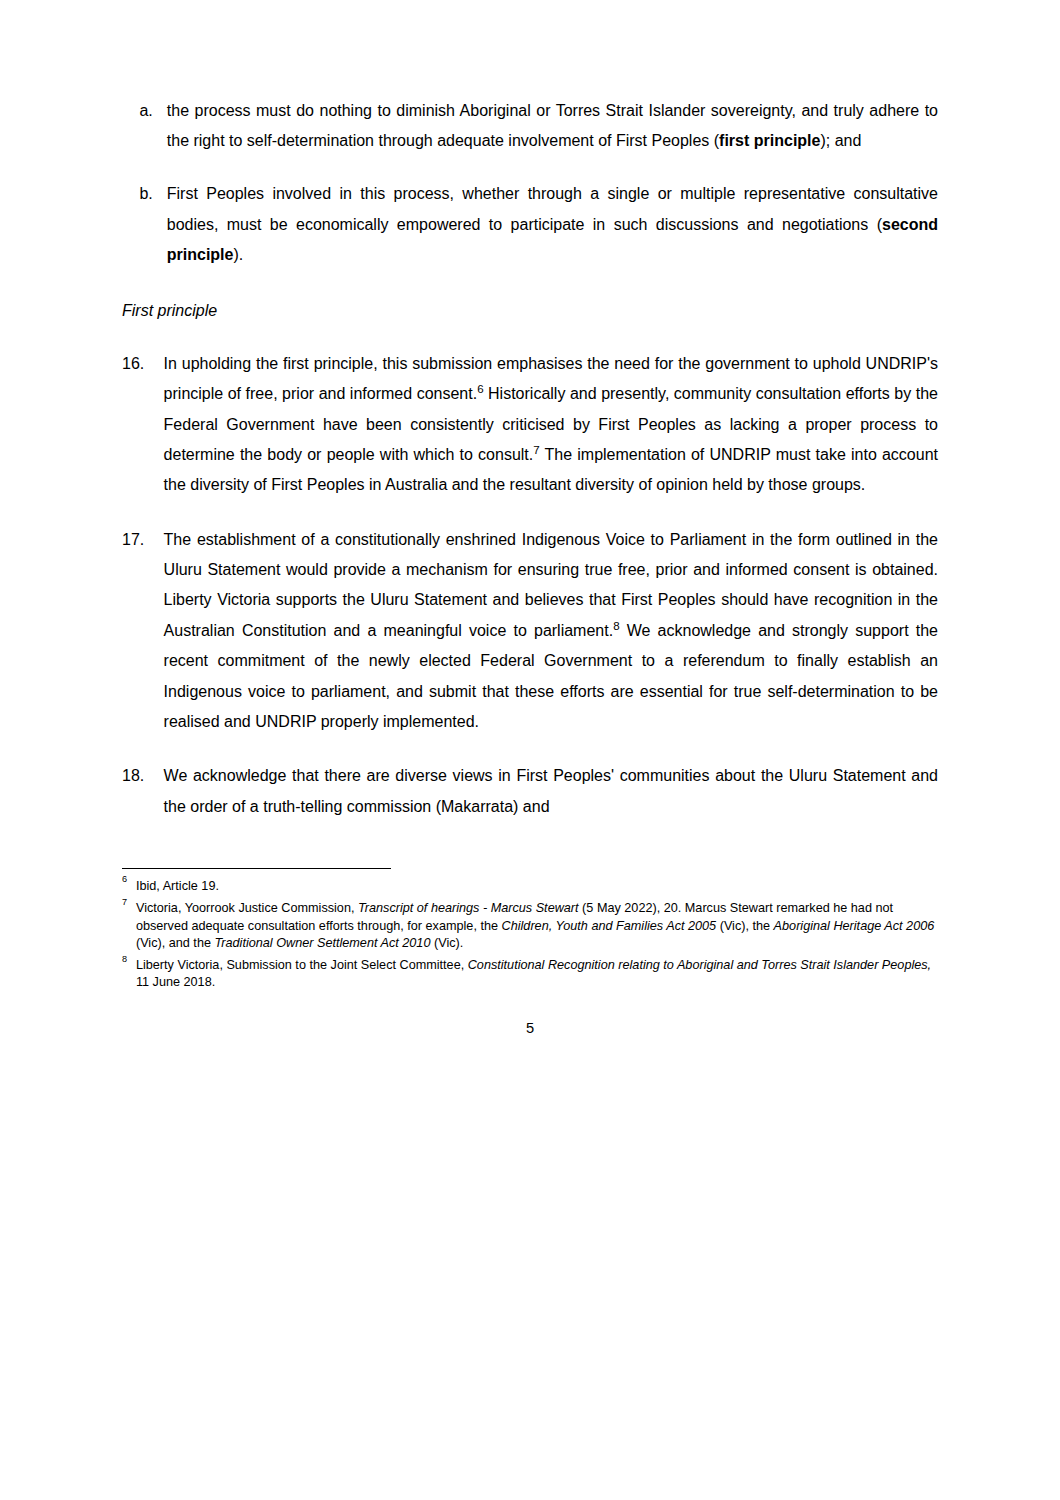the process must do nothing to diminish Aboriginal or Torres Strait Islander sovereignty, and truly adhere to the right to self-determination through adequate involvement of First Peoples (first principle); and
First Peoples involved in this process, whether through a single or multiple representative consultative bodies, must be economically empowered to participate in such discussions and negotiations (second principle).
First principle
In upholding the first principle, this submission emphasises the need for the government to uphold UNDRIP's principle of free, prior and informed consent.6 Historically and presently, community consultation efforts by the Federal Government have been consistently criticised by First Peoples as lacking a proper process to determine the body or people with which to consult.7 The implementation of UNDRIP must take into account the diversity of First Peoples in Australia and the resultant diversity of opinion held by those groups.
The establishment of a constitutionally enshrined Indigenous Voice to Parliament in the form outlined in the Uluru Statement would provide a mechanism for ensuring true free, prior and informed consent is obtained. Liberty Victoria supports the Uluru Statement and believes that First Peoples should have recognition in the Australian Constitution and a meaningful voice to parliament.8 We acknowledge and strongly support the recent commitment of the newly elected Federal Government to a referendum to finally establish an Indigenous voice to parliament, and submit that these efforts are essential for true self-determination to be realised and UNDRIP properly implemented.
We acknowledge that there are diverse views in First Peoples' communities about the Uluru Statement and the order of a truth-telling commission (Makarrata) and
6 Ibid, Article 19.
7 Victoria, Yoorrook Justice Commission, Transcript of hearings - Marcus Stewart (5 May 2022), 20. Marcus Stewart remarked he had not observed adequate consultation efforts through, for example, the Children, Youth and Families Act 2005 (Vic), the Aboriginal Heritage Act 2006 (Vic), and the Traditional Owner Settlement Act 2010 (Vic).
8 Liberty Victoria, Submission to the Joint Select Committee, Constitutional Recognition relating to Aboriginal and Torres Strait Islander Peoples, 11 June 2018.
5